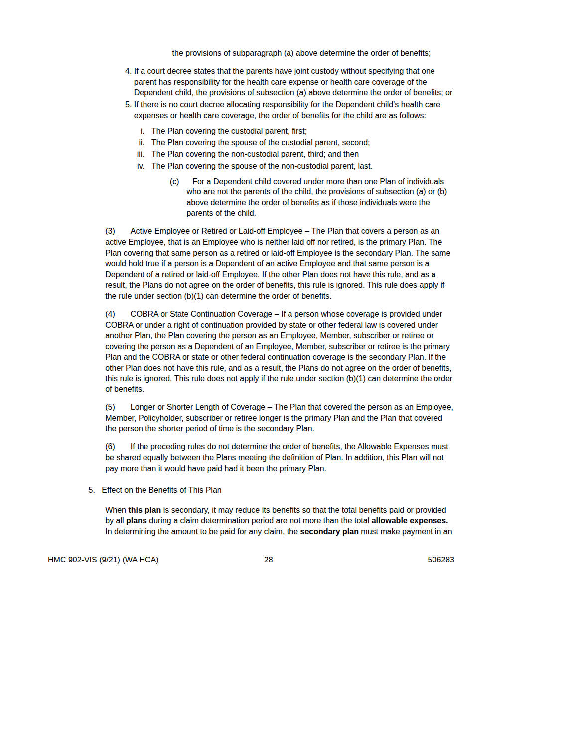the provisions of subparagraph (a) above determine the order of benefits;
If a court decree states that the parents have joint custody without specifying that one parent has responsibility for the health care expense or health care coverage of the Dependent child, the provisions of subsection (a) above determine the order of benefits; or
If there is no court decree allocating responsibility for the Dependent child’s health care expenses or health care coverage, the order of benefits for the child are as follows:
The Plan covering the custodial parent, first;
The Plan covering the spouse of the custodial parent, second;
The Plan covering the non-custodial parent, third; and then
The Plan covering the spouse of the non-custodial parent, last.
(c) For a Dependent child covered under more than one Plan of individuals who are not the parents of the child, the provisions of subsection (a) or (b) above determine the order of benefits as if those individuals were the parents of the child.
(3) Active Employee or Retired or Laid-off Employee – The Plan that covers a person as an active Employee, that is an Employee who is neither laid off nor retired, is the primary Plan. The Plan covering that same person as a retired or laid-off Employee is the secondary Plan. The same would hold true if a person is a Dependent of an active Employee and that same person is a Dependent of a retired or laid-off Employee. If the other Plan does not have this rule, and as a result, the Plans do not agree on the order of benefits, this rule is ignored. This rule does apply if the rule under section (b)(1) can determine the order of benefits.
(4) COBRA or State Continuation Coverage – If a person whose coverage is provided under COBRA or under a right of continuation provided by state or other federal law is covered under another Plan, the Plan covering the person as an Employee, Member, subscriber or retiree or covering the person as a Dependent of an Employee, Member, subscriber or retiree is the primary Plan and the COBRA or state or other federal continuation coverage is the secondary Plan. If the other Plan does not have this rule, and as a result, the Plans do not agree on the order of benefits, this rule is ignored. This rule does not apply if the rule under section (b)(1) can determine the order of benefits.
(5) Longer or Shorter Length of Coverage – The Plan that covered the person as an Employee, Member, Policyholder, subscriber or retiree longer is the primary Plan and the Plan that covered the person the shorter period of time is the secondary Plan.
(6) If the preceding rules do not determine the order of benefits, the Allowable Expenses must be shared equally between the Plans meeting the definition of Plan. In addition, this Plan will not pay more than it would have paid had it been the primary Plan.
5. Effect on the Benefits of This Plan
When this plan is secondary, it may reduce its benefits so that the total benefits paid or provided by all plans during a claim determination period are not more than the total allowable expenses. In determining the amount to be paid for any claim, the secondary plan must make payment in an
HMC 902-VIS (9/21) (WA HCA)
28
506283